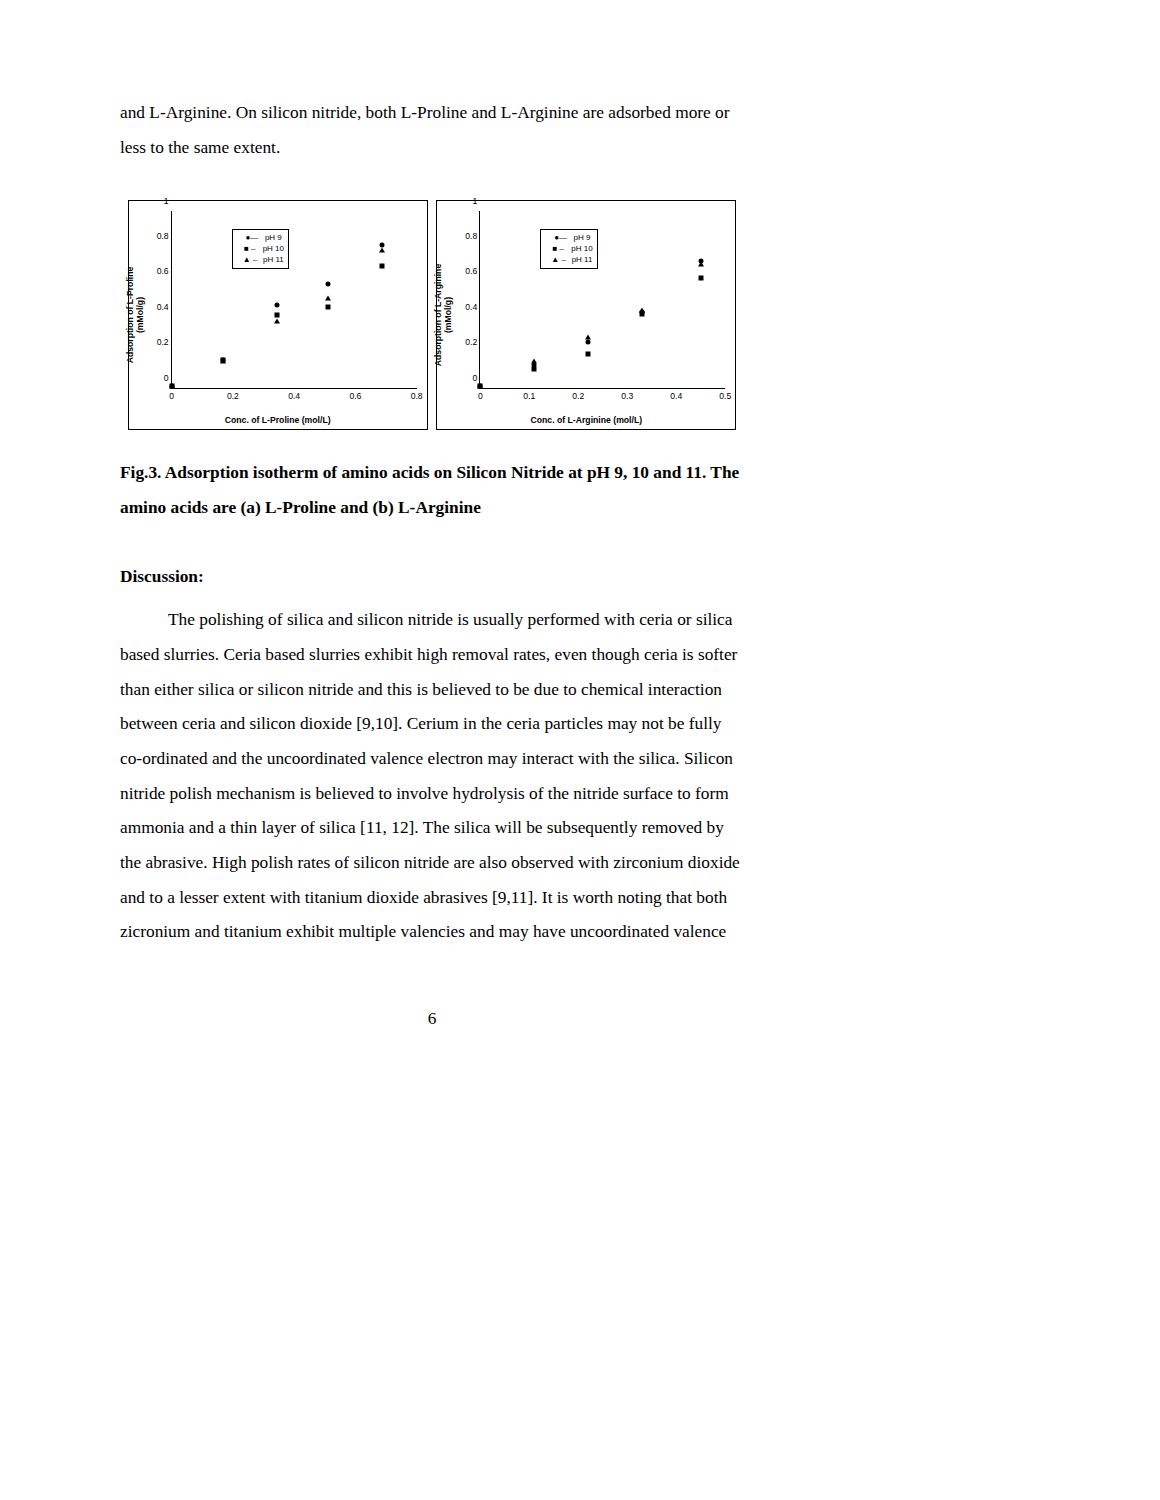and L-Arginine. On silicon nitride, both L-Proline and L-Arginine are adsorbed more or less to the same extent.
Adsorption of L-Proline(mMol/g)
1 0.8 0.6 0.4 0.2 0 0 0.2 0.4 0.6 0.8
●—pH 9
■ –pH 10
▲ –pH 11
Conc. of L-Proline (mol/L)
Adsorption of L-Arginine(mMol/g)
1 0.8 0.6 0.4 0.2 0 0 0.1 0.2 0.3 0.4 0.5
●—pH 9
■ –pH 10
▲ –pH 11
Conc. of L-Arginine (mol/L)
Fig.3. Adsorption isotherm of amino acids on Silicon Nitride at pH 9, 10 and 11. The amino acids are (a) L-Proline and (b) L-Arginine
Discussion:
The polishing of silica and silicon nitride is usually performed with ceria or silica based slurries. Ceria based slurries exhibit high removal rates, even though ceria is softer than either silica or silicon nitride and this is believed to be due to chemical interaction between ceria and silicon dioxide [9,10]. Cerium in the ceria particles may not be fully co-ordinated and the uncoordinated valence electron may interact with the silica. Silicon nitride polish mechanism is believed to involve hydrolysis of the nitride surface to form ammonia and a thin layer of silica [11, 12]. The silica will be subsequently removed by the abrasive. High polish rates of silicon nitride are also observed with zirconium dioxide and to a lesser extent with titanium dioxide abrasives [9,11]. It is worth noting that both zicronium and titanium exhibit multiple valencies and may have uncoordinated valence
6